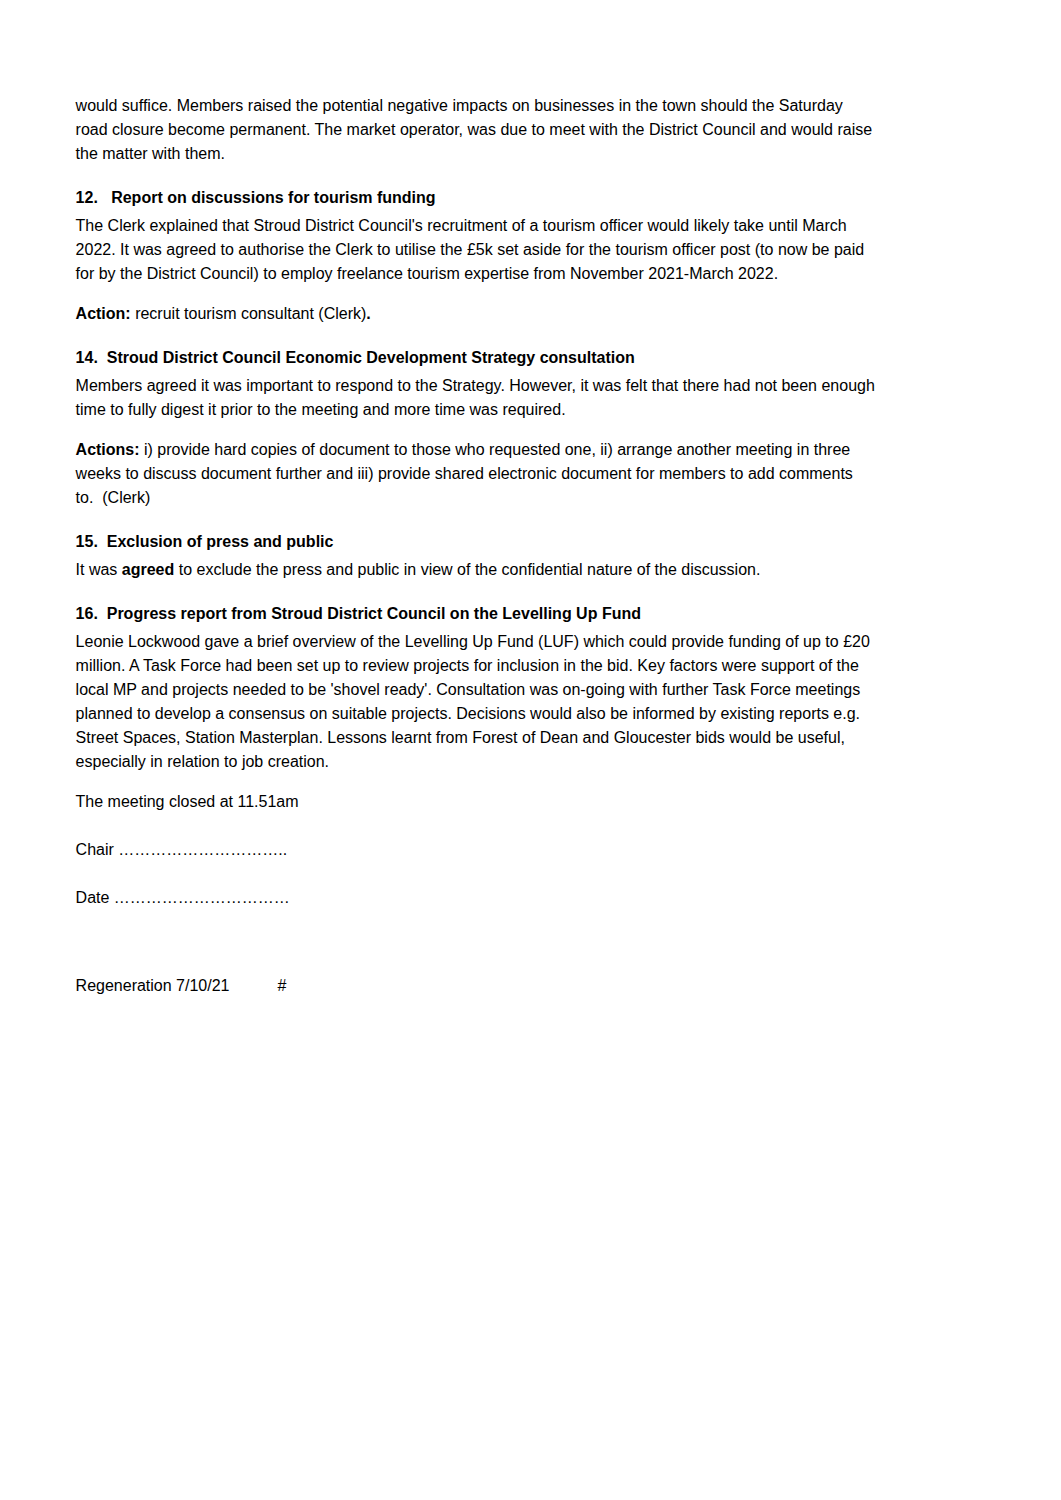would suffice. Members raised the potential negative impacts on businesses in the town should the Saturday road closure become permanent. The market operator, was due to meet with the District Council and would raise the matter with them.
12. Report on discussions for tourism funding
The Clerk explained that Stroud District Council's recruitment of a tourism officer would likely take until March 2022. It was agreed to authorise the Clerk to utilise the £5k set aside for the tourism officer post (to now be paid for by the District Council) to employ freelance tourism expertise from November 2021-March 2022.
Action: recruit tourism consultant (Clerk).
14. Stroud District Council Economic Development Strategy consultation
Members agreed it was important to respond to the Strategy. However, it was felt that there had not been enough time to fully digest it prior to the meeting and more time was required.
Actions: i) provide hard copies of document to those who requested one, ii) arrange another meeting in three weeks to discuss document further and iii) provide shared electronic document for members to add comments to. (Clerk)
15. Exclusion of press and public
It was agreed to exclude the press and public in view of the confidential nature of the discussion.
16. Progress report from Stroud District Council on the Levelling Up Fund
Leonie Lockwood gave a brief overview of the Levelling Up Fund (LUF) which could provide funding of up to £20 million. A Task Force had been set up to review projects for inclusion in the bid. Key factors were support of the local MP and projects needed to be 'shovel ready'. Consultation was on-going with further Task Force meetings planned to develop a consensus on suitable projects. Decisions would also be informed by existing reports e.g. Street Spaces, Station Masterplan. Lessons learnt from Forest of Dean and Gloucester bids would be useful, especially in relation to job creation.
The meeting closed at 11.51am
Chair …………………………..
Date ……………………………
Regeneration 7/10/21 #